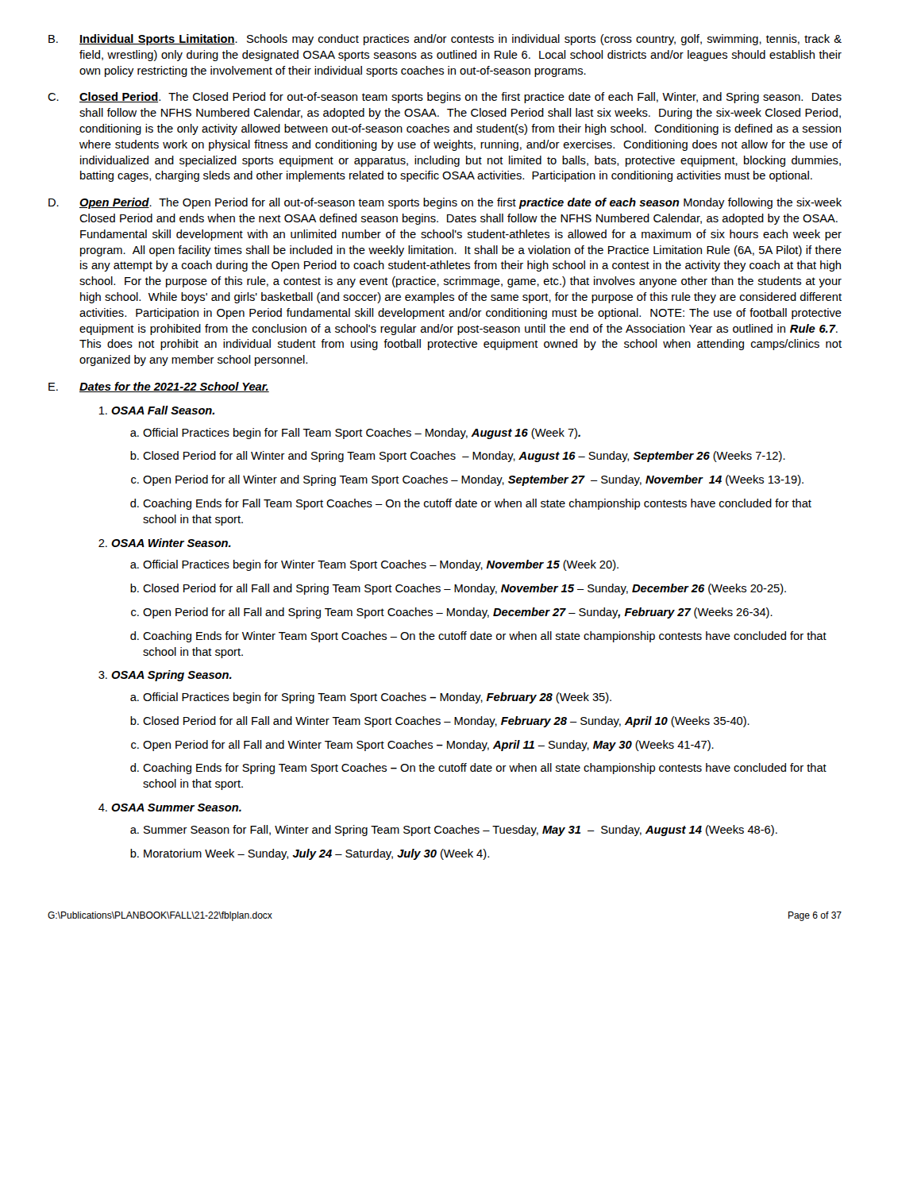B.
Individual Sports Limitation. Schools may conduct practices and/or contests in individual sports (cross country, golf, swimming, tennis, track & field, wrestling) only during the designated OSAA sports seasons as outlined in Rule 6. Local school districts and/or leagues should establish their own policy restricting the involvement of their individual sports coaches in out-of-season programs.
C.
Closed Period. The Closed Period for out-of-season team sports begins on the first practice date of each Fall, Winter, and Spring season. Dates shall follow the NFHS Numbered Calendar, as adopted by the OSAA. The Closed Period shall last six weeks. During the six-week Closed Period, conditioning is the only activity allowed between out-of-season coaches and student(s) from their high school. Conditioning is defined as a session where students work on physical fitness and conditioning by use of weights, running, and/or exercises. Conditioning does not allow for the use of individualized and specialized sports equipment or apparatus, including but not limited to balls, bats, protective equipment, blocking dummies, batting cages, charging sleds and other implements related to specific OSAA activities. Participation in conditioning activities must be optional.
D.
Open Period. The Open Period for all out-of-season team sports begins on the first practice date of each season Monday following the six-week Closed Period and ends when the next OSAA defined season begins. Dates shall follow the NFHS Numbered Calendar, as adopted by the OSAA. Fundamental skill development with an unlimited number of the school's student-athletes is allowed for a maximum of six hours each week per program. All open facility times shall be included in the weekly limitation. It shall be a violation of the Practice Limitation Rule (6A, 5A Pilot) if there is any attempt by a coach during the Open Period to coach student-athletes from their high school in a contest in the activity they coach at that high school. For the purpose of this rule, a contest is any event (practice, scrimmage, game, etc.) that involves anyone other than the students at your high school. While boys' and girls' basketball (and soccer) are examples of the same sport, for the purpose of this rule they are considered different activities. Participation in Open Period fundamental skill development and/or conditioning must be optional. NOTE: The use of football protective equipment is prohibited from the conclusion of a school's regular and/or post-season until the end of the Association Year as outlined in Rule 6.7. This does not prohibit an individual student from using football protective equipment owned by the school when attending camps/clinics not organized by any member school personnel.
E.
Dates for the 2021-22 School Year.
OSAA Fall Season.
Official Practices begin for Fall Team Sport Coaches – Monday, August 16 (Week 7).
Closed Period for all Winter and Spring Team Sport Coaches – Monday, August 16 – Sunday, September 26 (Weeks 7-12).
Open Period for all Winter and Spring Team Sport Coaches – Monday, September 27 – Sunday, November 14 (Weeks 13-19).
Coaching Ends for Fall Team Sport Coaches – On the cutoff date or when all state championship contests have concluded for that school in that sport.
OSAA Winter Season.
Official Practices begin for Winter Team Sport Coaches – Monday, November 15 (Week 20).
Closed Period for all Fall and Spring Team Sport Coaches – Monday, November 15 – Sunday, December 26 (Weeks 20-25).
Open Period for all Fall and Spring Team Sport Coaches – Monday, December 27 – Sunday, February 27 (Weeks 26-34).
Coaching Ends for Winter Team Sport Coaches – On the cutoff date or when all state championship contests have concluded for that school in that sport.
OSAA Spring Season.
Official Practices begin for Spring Team Sport Coaches – Monday, February 28 (Week 35).
Closed Period for all Fall and Winter Team Sport Coaches – Monday, February 28 – Sunday, April 10 (Weeks 35-40).
Open Period for all Fall and Winter Team Sport Coaches – Monday, April 11 – Sunday, May 30 (Weeks 41-47).
Coaching Ends for Spring Team Sport Coaches – On the cutoff date or when all state championship contests have concluded for that school in that sport.
OSAA Summer Season.
Summer Season for Fall, Winter and Spring Team Sport Coaches – Tuesday, May 31 – Sunday, August 14 (Weeks 48-6).
Moratorium Week – Sunday, July 24 – Saturday, July 30 (Week 4).
G:\Publications\PLANBOOK\FALL\21-22\fblplan.docx
Page 6 of 37